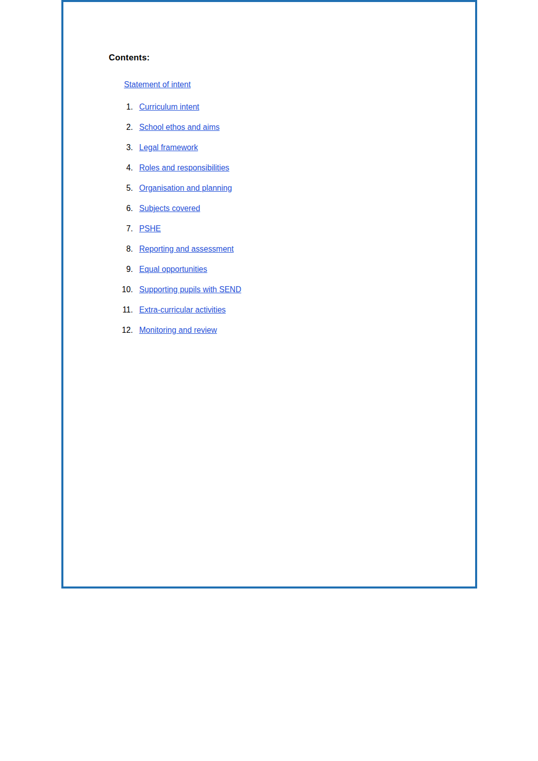Contents:
Statement of intent
Curriculum intent
School ethos and aims
Legal framework
Roles and responsibilities
Organisation and planning
Subjects covered
PSHE
Reporting and assessment
Equal opportunities
Supporting pupils with SEND
Extra-curricular activities
Monitoring and review